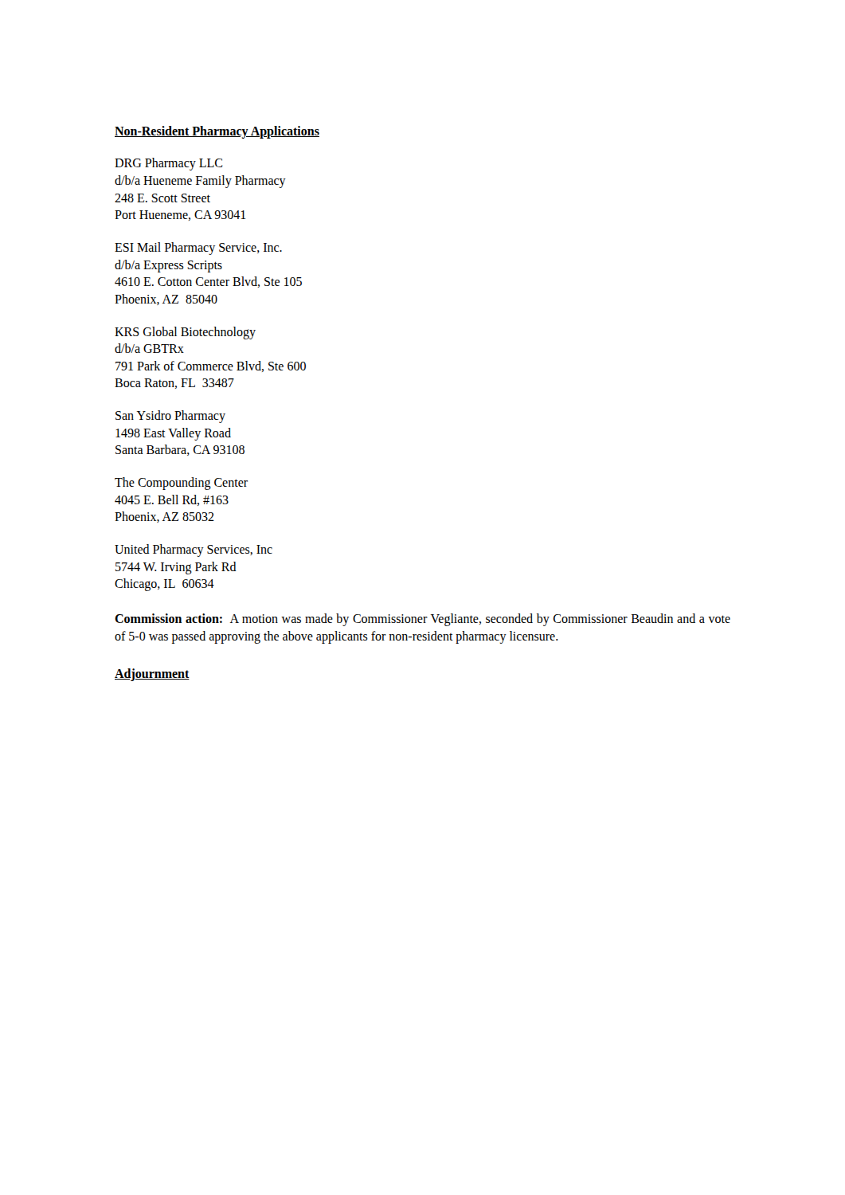Non-Resident Pharmacy Applications
DRG Pharmacy LLC
d/b/a Hueneme Family Pharmacy
248 E. Scott Street
Port Hueneme, CA 93041
ESI Mail Pharmacy Service, Inc.
d/b/a Express Scripts
4610 E. Cotton Center Blvd, Ste 105
Phoenix, AZ 85040
KRS Global Biotechnology
d/b/a GBTRx
791 Park of Commerce Blvd, Ste 600
Boca Raton, FL 33487
San Ysidro Pharmacy
1498 East Valley Road
Santa Barbara, CA 93108
The Compounding Center
4045 E. Bell Rd, #163
Phoenix, AZ 85032
United Pharmacy Services, Inc
5744 W. Irving Park Rd
Chicago, IL 60634
Commission action: A motion was made by Commissioner Vegliante, seconded by Commissioner Beaudin and a vote of 5-0 was passed approving the above applicants for non-resident pharmacy licensure.
Adjournment